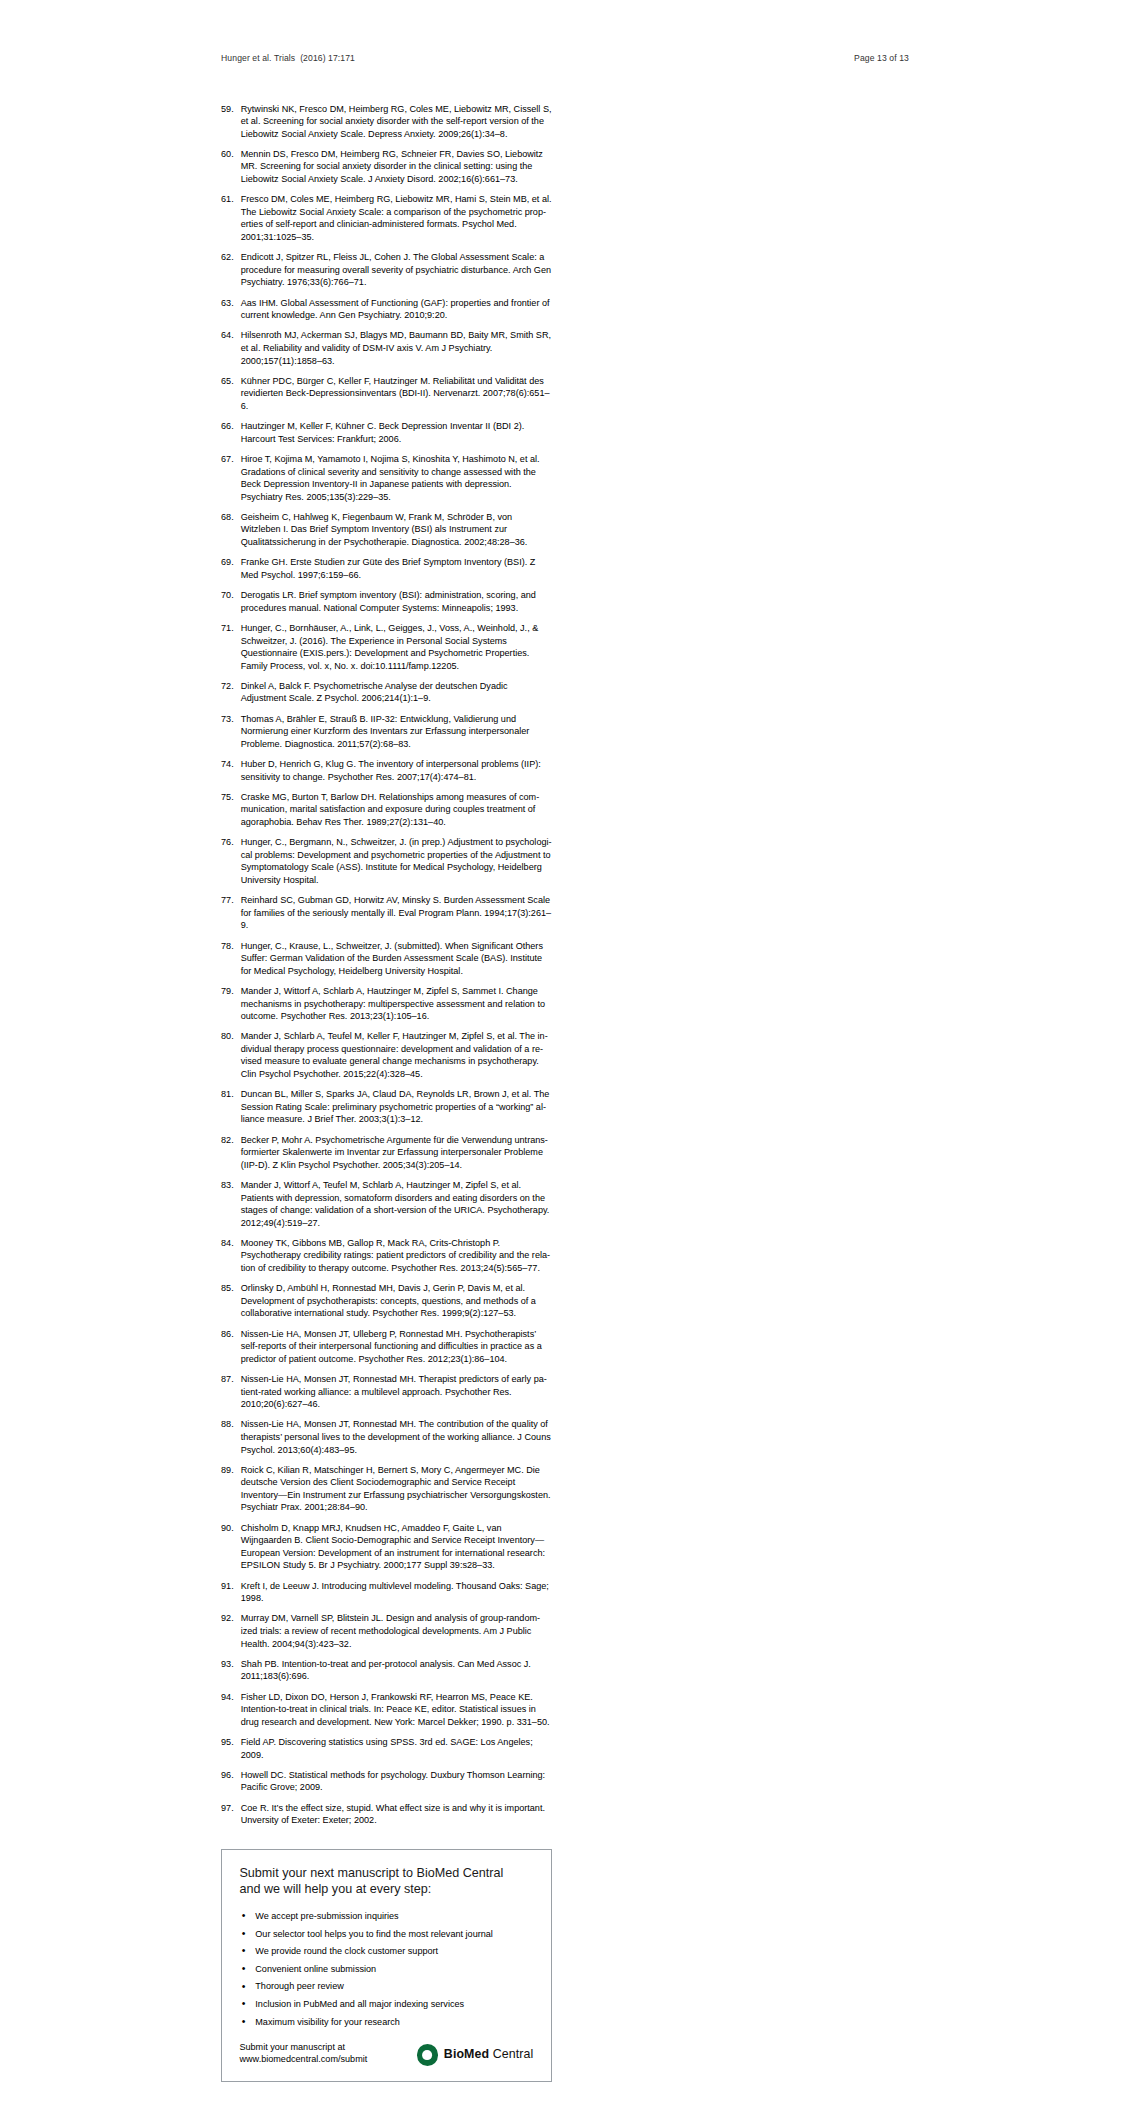Hunger et al. Trials (2016) 17:171
Page 13 of 13
Rytwinski NK, Fresco DM, Heimberg RG, Coles ME, Liebowitz MR, Cissell S, et al. Screening for social anxiety disorder with the self-report version of the Liebowitz Social Anxiety Scale. Depress Anxiety. 2009;26(1):34–8.
Mennin DS, Fresco DM, Heimberg RG, Schneier FR, Davies SO, Liebowitz MR. Screening for social anxiety disorder in the clinical setting: using the Liebowitz Social Anxiety Scale. J Anxiety Disord. 2002;16(6):661–73.
Fresco DM, Coles ME, Heimberg RG, Liebowitz MR, Hami S, Stein MB, et al. The Liebowitz Social Anxiety Scale: a comparison of the psychometric properties of self-report and clinician-administered formats. Psychol Med. 2001;31:1025–35.
Endicott J, Spitzer RL, Fleiss JL, Cohen J. The Global Assessment Scale: a procedure for measuring overall severity of psychiatric disturbance. Arch Gen Psychiatry. 1976;33(6):766–71.
Aas IHM. Global Assessment of Functioning (GAF): properties and frontier of current knowledge. Ann Gen Psychiatry. 2010;9:20.
Hilsenroth MJ, Ackerman SJ, Blagys MD, Baumann BD, Baity MR, Smith SR, et al. Reliability and validity of DSM-IV axis V. Am J Psychiatry. 2000;157(11):1858–63.
Kühner PDC, Bürger C, Keller F, Hautzinger M. Reliabilität und Validität des revidierten Beck-Depressionsinventars (BDI-II). Nervenarzt. 2007;78(6):651–6.
Hautzinger M, Keller F, Kühner C. Beck Depression Inventar II (BDI 2). Harcourt Test Services: Frankfurt; 2006.
Hiroe T, Kojima M, Yamamoto I, Nojima S, Kinoshita Y, Hashimoto N, et al. Gradations of clinical severity and sensitivity to change assessed with the Beck Depression Inventory-II in Japanese patients with depression. Psychiatry Res. 2005;135(3):229–35.
Geisheim C, Hahlweg K, Fiegenbaum W, Frank M, Schröder B, von Witzleben I. Das Brief Symptom Inventory (BSI) als Instrument zur Qualitätssicherung in der Psychotherapie. Diagnostica. 2002;48:28–36.
Franke GH. Erste Studien zur Güte des Brief Symptom Inventory (BSI). Z Med Psychol. 1997;6:159–66.
Derogatis LR. Brief symptom inventory (BSI): administration, scoring, and procedures manual. National Computer Systems: Minneapolis; 1993.
Hunger, C., Bornhäuser, A., Link, L., Geigges, J., Voss, A., Weinhold, J., & Schweitzer, J. (2016). The Experience in Personal Social Systems Questionnaire (EXIS.pers.): Development and Psychometric Properties. Family Process, vol. x, No. x. doi:10.1111/famp.12205.
Dinkel A, Balck F. Psychometrische Analyse der deutschen Dyadic Adjustment Scale. Z Psychol. 2006;214(1):1–9.
Thomas A, Brähler E, Strauß B. IIP-32: Entwicklung, Validierung und Normierung einer Kurzform des Inventars zur Erfassung interpersonaler Probleme. Diagnostica. 2011;57(2):68–83.
Huber D, Henrich G, Klug G. The inventory of interpersonal problems (IIP): sensitivity to change. Psychother Res. 2007;17(4):474–81.
Craske MG, Burton T, Barlow DH. Relationships among measures of communication, marital satisfaction and exposure during couples treatment of agoraphobia. Behav Res Ther. 1989;27(2):131–40.
Hunger, C., Bergmann, N., Schweitzer, J. (in prep.) Adjustment to psychological problems: Development and psychometric properties of the Adjustment to Symptomatology Scale (ASS). Institute for Medical Psychology, Heidelberg University Hospital.
Reinhard SC, Gubman GD, Horwitz AV, Minsky S. Burden Assessment Scale for families of the seriously mentally ill. Eval Program Plann. 1994;17(3):261–9.
Hunger, C., Krause, L., Schweitzer, J. (submitted). When Significant Others Suffer: German Validation of the Burden Assessment Scale (BAS). Institute for Medical Psychology, Heidelberg University Hospital.
Mander J, Wittorf A, Schlarb A, Hautzinger M, Zipfel S, Sammet I. Change mechanisms in psychotherapy: multiperspective assessment and relation to outcome. Psychother Res. 2013;23(1):105–16.
Mander J, Schlarb A, Teufel M, Keller F, Hautzinger M, Zipfel S, et al. The individual therapy process questionnaire: development and validation of a revised measure to evaluate general change mechanisms in psychotherapy. Clin Psychol Psychother. 2015;22(4):328–45.
Duncan BL, Miller S, Sparks JA, Claud DA, Reynolds LR, Brown J, et al. The Session Rating Scale: preliminary psychometric properties of a “working” alliance measure. J Brief Ther. 2003;3(1):3–12.
Becker P, Mohr A. Psychometrische Argumente für die Verwendung untransformierter Skalenwerte im Inventar zur Erfassung interpersonaler Probleme (IIP-D). Z Klin Psychol Psychother. 2005;34(3):205–14.
Mander J, Wittorf A, Teufel M, Schlarb A, Hautzinger M, Zipfel S, et al. Patients with depression, somatoform disorders and eating disorders on the stages of change: validation of a short-version of the URICA. Psychotherapy. 2012;49(4):519–27.
Mooney TK, Gibbons MB, Gallop R, Mack RA, Crits-Christoph P. Psychotherapy credibility ratings: patient predictors of credibility and the relation of credibility to therapy outcome. Psychother Res. 2013;24(5):565–77.
Orlinsky D, Ambühl H, Ronnestad MH, Davis J, Gerin P, Davis M, et al. Development of psychotherapists: concepts, questions, and methods of a collaborative international study. Psychother Res. 1999;9(2):127–53.
Nissen-Lie HA, Monsen JT, Ulleberg P, Ronnestad MH. Psychotherapists’ self-reports of their interpersonal functioning and difficulties in practice as a predictor of patient outcome. Psychother Res. 2012;23(1):86–104.
Nissen-Lie HA, Monsen JT, Ronnestad MH. Therapist predictors of early patient-rated working alliance: a multilevel approach. Psychother Res. 2010;20(6):627–46.
Nissen-Lie HA, Monsen JT, Ronnestad MH. The contribution of the quality of therapists’ personal lives to the development of the working alliance. J Couns Psychol. 2013;60(4):483–95.
Roick C, Kilian R, Matschinger H, Bernert S, Mory C, Angermeyer MC. Die deutsche Version des Client Sociodemographic and Service Receipt Inventory—Ein Instrument zur Erfassung psychiatrischer Versorgungskosten. Psychiatr Prax. 2001;28:84–90.
Chisholm D, Knapp MRJ, Knudsen HC, Amaddeo F, Gaite L, van Wijngaarden B. Client Socio-Demographic and Service Receipt Inventory—European Version: Development of an instrument for international research: EPSILON Study 5. Br J Psychiatry. 2000;177 Suppl 39:s28–33.
Kreft I, de Leeuw J. Introducing multivlevel modeling. Thousand Oaks: Sage; 1998.
Murray DM, Varnell SP, Blitstein JL. Design and analysis of group-randomized trials: a review of recent methodological developments. Am J Public Health. 2004;94(3):423–32.
Shah PB. Intention-to-treat and per-protocol analysis. Can Med Assoc J. 2011;183(6):696.
Fisher LD, Dixon DO, Herson J, Frankowski RF, Hearron MS, Peace KE. Intention-to-treat in clinical trials. In: Peace KE, editor. Statistical issues in drug research and development. New York: Marcel Dekker; 1990. p. 331–50.
Field AP. Discovering statistics using SPSS. 3rd ed. SAGE: Los Angeles; 2009.
Howell DC. Statistical methods for psychology. Duxbury Thomson Learning: Pacific Grove; 2009.
Coe R. It’s the effect size, stupid. What effect size is and why it is important. Unversity of Exeter: Exeter; 2002.
Submit your next manuscript to BioMed Central
and we will help you at every step:
We accept pre-submission inquiries
Our selector tool helps you to find the most relevant journal
We provide round the clock customer support
Convenient online submission
Thorough peer review
Inclusion in PubMed and all major indexing services
Maximum visibility for your research
Submit your manuscript at www.biomedcentral.com/submit
BioMed Central